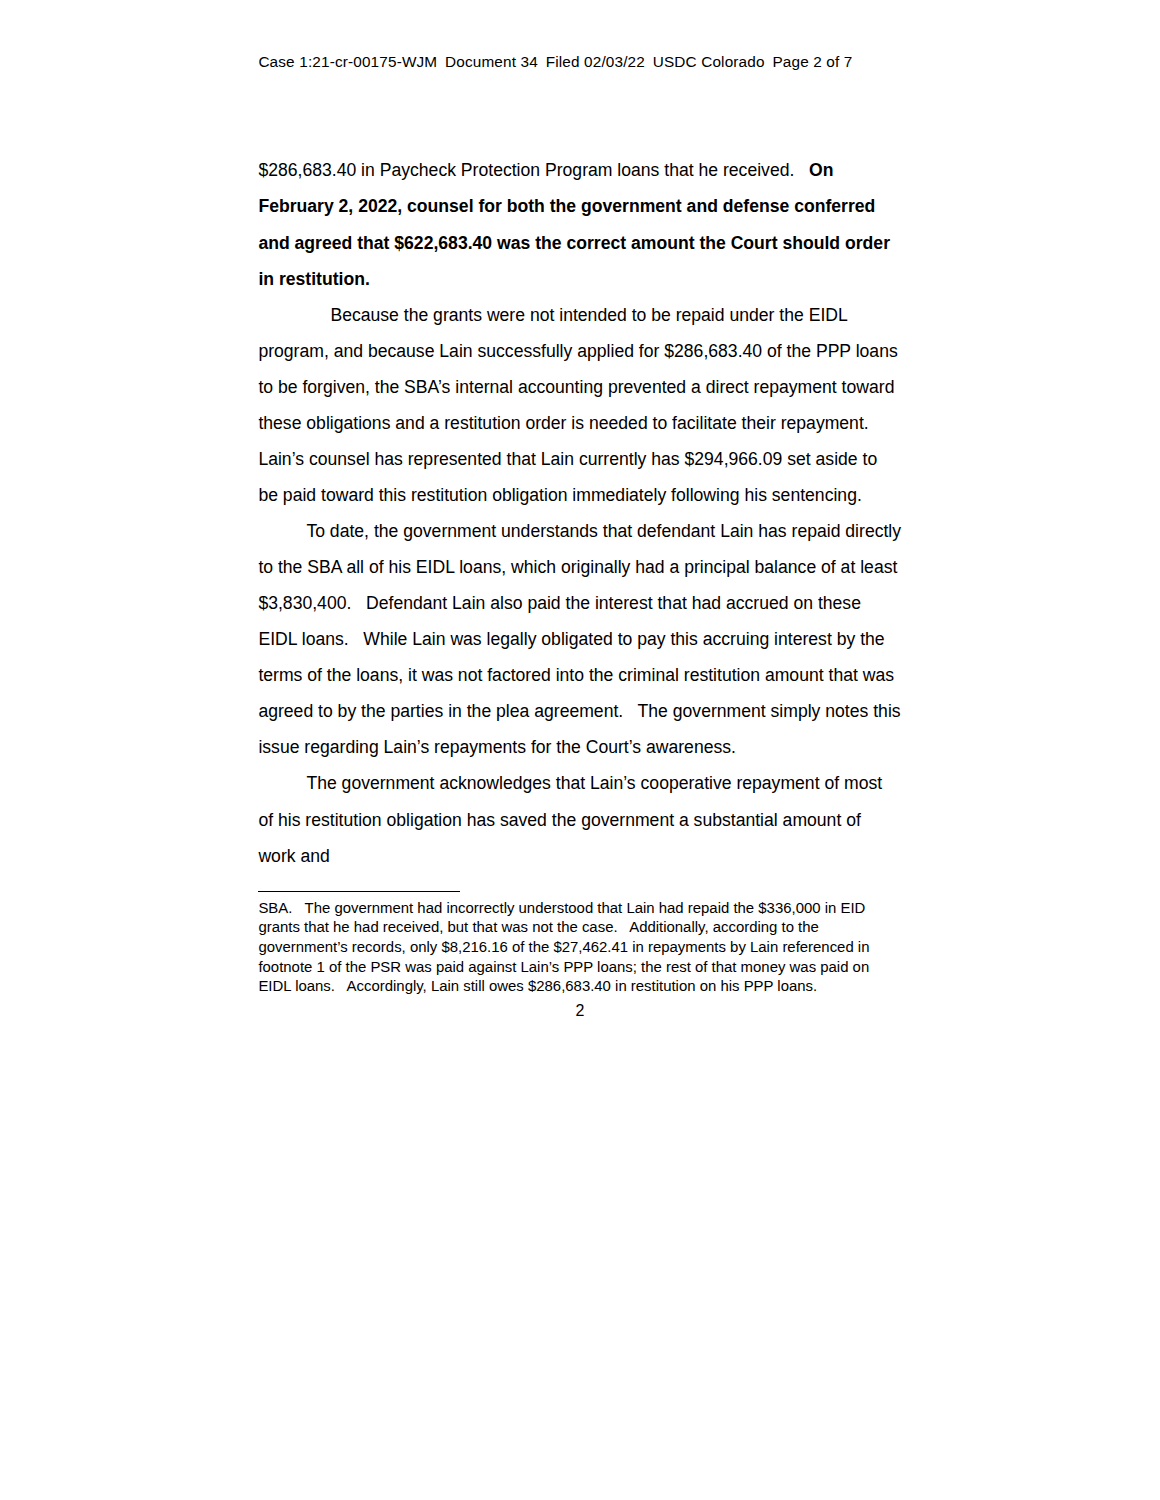Case 1:21-cr-00175-WJM Document 34 Filed 02/03/22 USDC Colorado Page 2 of 7
$286,683.40 in Paycheck Protection Program loans that he received. On February 2, 2022, counsel for both the government and defense conferred and agreed that $622,683.40 was the correct amount the Court should order in restitution.
Because the grants were not intended to be repaid under the EIDL program, and because Lain successfully applied for $286,683.40 of the PPP loans to be forgiven, the SBA’s internal accounting prevented a direct repayment toward these obligations and a restitution order is needed to facilitate their repayment. Lain’s counsel has represented that Lain currently has $294,966.09 set aside to be paid toward this restitution obligation immediately following his sentencing.
To date, the government understands that defendant Lain has repaid directly to the SBA all of his EIDL loans, which originally had a principal balance of at least $3,830,400. Defendant Lain also paid the interest that had accrued on these EIDL loans. While Lain was legally obligated to pay this accruing interest by the terms of the loans, it was not factored into the criminal restitution amount that was agreed to by the parties in the plea agreement. The government simply notes this issue regarding Lain’s repayments for the Court’s awareness.
The government acknowledges that Lain’s cooperative repayment of most of his restitution obligation has saved the government a substantial amount of work and
SBA. The government had incorrectly understood that Lain had repaid the $336,000 in EID grants that he had received, but that was not the case. Additionally, according to the government’s records, only $8,216.16 of the $27,462.41 in repayments by Lain referenced in footnote 1 of the PSR was paid against Lain’s PPP loans; the rest of that money was paid on EIDL loans. Accordingly, Lain still owes $286,683.40 in restitution on his PPP loans.
2